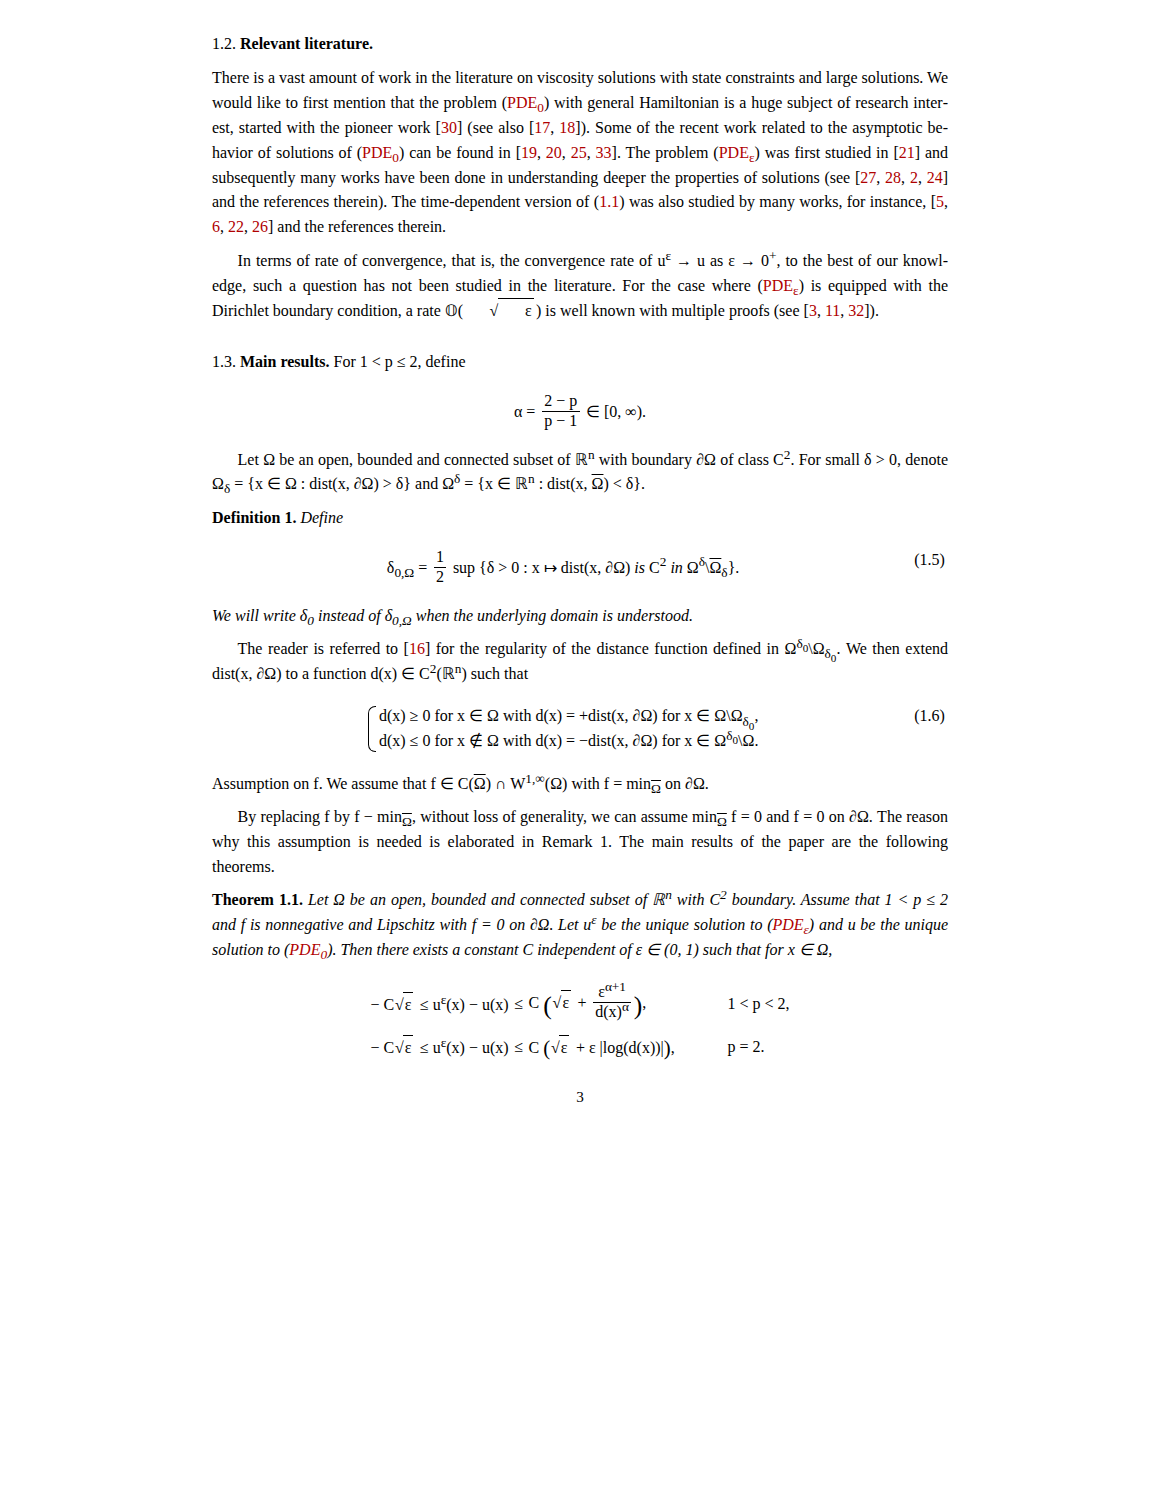1.2. Relevant literature.
There is a vast amount of work in the literature on viscosity solutions with state constraints and large solutions. We would like to first mention that the problem (PDE0) with general Hamiltonian is a huge subject of research interest, started with the pioneer work [30] (see also [17, 18]). Some of the recent work related to the asymptotic behavior of solutions of (PDE0) can be found in [19, 20, 25, 33]. The problem (PDEε) was first studied in [21] and subsequently many works have been done in understanding deeper the properties of solutions (see [27, 28, 2, 24] and the references therein). The time-dependent version of (1.1) was also studied by many works, for instance, [5, 6, 22, 26] and the references therein.
In terms of rate of convergence, that is, the convergence rate of uε → u as ε → 0+, to the best of our knowledge, such a question has not been studied in the literature. For the case where (PDEε) is equipped with the Dirichlet boundary condition, a rate 𝕆(ε) is well known with multiple proofs (see [3, 11, 32]).
1.3. Main results. For 1 < p ≤ 2, define
α = 2 − p p − 1 ∈ [0, ∞).
Let Ω be an open, bounded and connected subset of ℝn with boundary ∂Ω of class C2. For small δ > 0, denote Ωδ = {x ∈ Ω : dist(x, ∂Ω) > δ} and Ωδ = {x ∈ ℝn : dist(x, Ω) < δ}.
Definition 1. Define
(1.5) δ0,Ω = 12 sup {δ > 0 : x ↦ dist(x, ∂Ω) is C2 in Ωδ\Ωδ}.
We will write δ0 instead of δ0,Ω when the underlying domain is understood.
The reader is referred to [16] for the regularity of the distance function defined in Ωδ0\Ωδ0. We then extend dist(x, ∂Ω) to a function d(x) ∈ C2(ℝn) such that
(1.6) d(x) ≥ 0 for x ∈ Ω with d(x) = +dist(x, ∂Ω) for x ∈ Ω\Ωδ0, d(x) ≤ 0 for x ∉ Ω with d(x) = −dist(x, ∂Ω) for x ∈ Ωδ0\Ω.
Assumption on f. We assume that f ∈ C(Ω) ∩ W1,∞(Ω) with f = minΩ on ∂Ω.
By replacing f by f − minΩ, without loss of generality, we can assume minΩ f = 0 and f = 0 on ∂Ω. The reason why this assumption is needed is elaborated in Remark 1. The main results of the paper are the following theorems.
Theorem 1.1. Let Ω be an open, bounded and connected subset of ℝn with C2 boundary. Assume that 1 < p ≤ 2 and f is nonnegative and Lipschitz with f = 0 on ∂Ω. Let uε be the unique solution to (PDEε) and u be the unique solution to (PDE0). Then there exists a constant C independent of ε ∈ (0, 1) such that for x ∈ Ω,
| − C ε ≤ u ε (x) − u(x) | ≤ | C ( ε + ε α+1 d(x) α ) , | 1 < p < 2, |
| − C ε ≤ u ε (x) − u(x) | ≤ | C ( ε + ε /log(d(x))/ ) , | p = 2. |
3